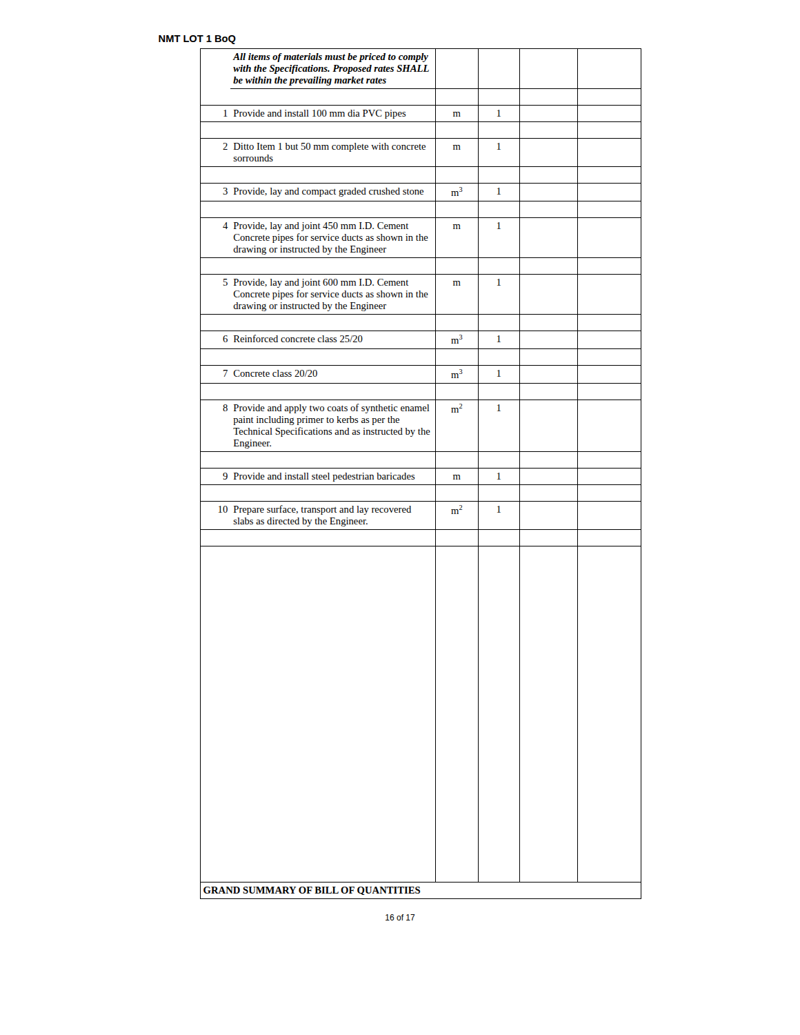NMT LOT 1 BoQ
| | All items of materials must be priced to comply with the Specifications. Proposed rates SHALL be within the prevailing market rates | | | | |
| 1 | Provide and install 100 mm dia PVC pipes | m | 1 | | |
| 2 | Ditto Item 1 but 50 mm complete with concrete sorrounds | m | 1 | | |
| 3 | Provide, lay and compact graded crushed stone | m 3 | 1 | | |
| 4 | Provide, lay and joint 450 mm I.D. Cement Concrete pipes for service ducts as shown in the drawing or instructed by the Engineer | m | 1 | | |
| 5 | Provide, lay and joint 600 mm I.D. Cement Concrete pipes for service ducts as shown in the drawing or instructed by the Engineer | m | 1 | | |
| 6 | Reinforced concrete class 25/20 | m 3 | 1 | | |
| 7 | Concrete class 20/20 | m 3 | 1 | | |
| 8 | Provide and apply two coats of synthetic enamel paint including primer to kerbs as per the Technical Specifications and as instructed by the Engineer. | m 2 | 1 | | |
| 9 | Provide and install steel pedestrian baricades | m | 1 | | |
| 10 | Prepare surface, transport and lay recovered slabs as directed by the Engineer. | m 2 | 1 | | |
| GRAND SUMMARY OF BILL OF QUANTITIES |
16 of 17